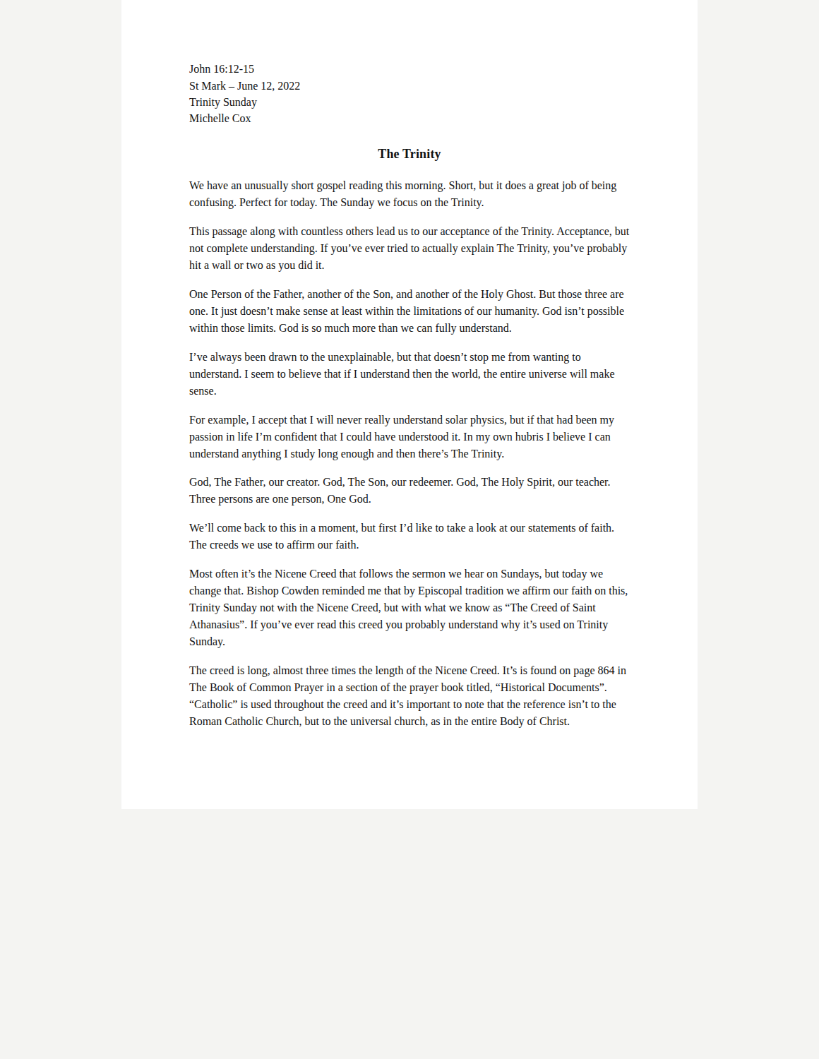John 16:12-15
St Mark – June 12, 2022
Trinity Sunday
Michelle Cox
The Trinity
We have an unusually short gospel reading this morning. Short, but it does a great job of being confusing. Perfect for today. The Sunday we focus on the Trinity.
This passage along with countless others lead us to our acceptance of the Trinity. Acceptance, but not complete understanding. If you’ve ever tried to actually explain The Trinity, you’ve probably hit a wall or two as you did it.
One Person of the Father, another of the Son, and another of the Holy Ghost. But those three are one. It just doesn’t make sense at least within the limitations of our humanity. God isn’t possible within those limits. God is so much more than we can fully understand.
I’ve always been drawn to the unexplainable, but that doesn’t stop me from wanting to understand. I seem to believe that if I understand then the world, the entire universe will make sense.
For example, I accept that I will never really understand solar physics, but if that had been my passion in life I’m confident that I could have understood it. In my own hubris I believe I can understand anything I study long enough and then there’s The Trinity.
God, The Father, our creator. God, The Son, our redeemer. God, The Holy Spirit, our teacher. Three persons are one person, One God.
We’ll come back to this in a moment, but first I’d like to take a look at our statements of faith. The creeds we use to affirm our faith.
Most often it’s the Nicene Creed that follows the sermon we hear on Sundays, but today we change that. Bishop Cowden reminded me that by Episcopal tradition we affirm our faith on this, Trinity Sunday not with the Nicene Creed, but with what we know as “The Creed of Saint Athanasius”. If you’ve ever read this creed you probably understand why it’s used on Trinity Sunday.
The creed is long, almost three times the length of the Nicene Creed. It’s is found on page 864 in The Book of Common Prayer in a section of the prayer book titled, “Historical Documents”. “Catholic” is used throughout the creed and it’s important to note that the reference isn’t to the Roman Catholic Church, but to the universal church, as in the entire Body of Christ.